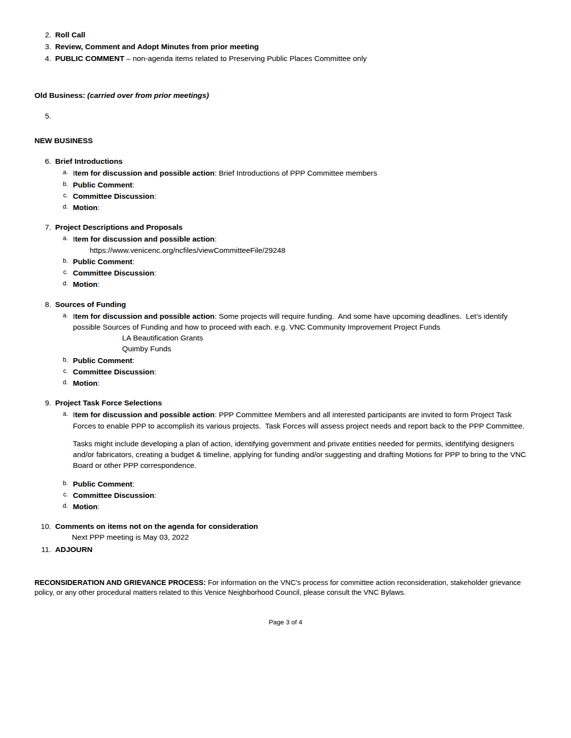2. Roll Call
3. Review, Comment and Adopt Minutes from prior meeting
4. PUBLIC COMMENT – non-agenda items related to Preserving Public Places Committee only
Old Business: (carried over from prior meetings)
5.
NEW BUSINESS
6.
Brief Introductions
a. Item for discussion and possible action: Brief Introductions of PPP Committee members
b. Public Comment:
c. Committee Discussion:
d. Motion:
7.
Project Descriptions and Proposals
a. Item for discussion and possible action:
https://www.venicenc.org/ncfiles/viewCommitteeFile/29248
b. Public Comment:
c. Committee Discussion:
d. Motion:
8.
Sources of Funding
a. Item for discussion and possible action: Some projects will require funding. And some have upcoming deadlines. Let’s identify possible Sources of Funding and how to proceed with each. e.g. VNC Community Improvement Project Funds
LA Beautification Grants
Quimby Funds
b. Public Comment:
c. Committee Discussion:
d. Motion:
9.
Project Task Force Selections
a. Item for discussion and possible action: PPP Committee Members and all interested participants are invited to form Project Task Forces to enable PPP to accomplish its various projects. Task Forces will assess project needs and report back to the PPP Committee.
Tasks might include developing a plan of action, identifying government and private entities needed for permits, identifying designers and/or fabricators, creating a budget & timeline, applying for funding and/or suggesting and drafting Motions for PPP to bring to the VNC Board or other PPP correspondence.
b. Public Comment:
c. Committee Discussion:
d. Motion:
10. Comments on items not on the agenda for consideration
Next PPP meeting is May 03, 2022
11. ADJOURN
RECONSIDERATION AND GRIEVANCE PROCESS: For information on the VNC’s process for committee action reconsideration, stakeholder grievance policy, or any other procedural matters related to this Venice Neighborhood Council, please consult the VNC Bylaws.
Page 3 of 4